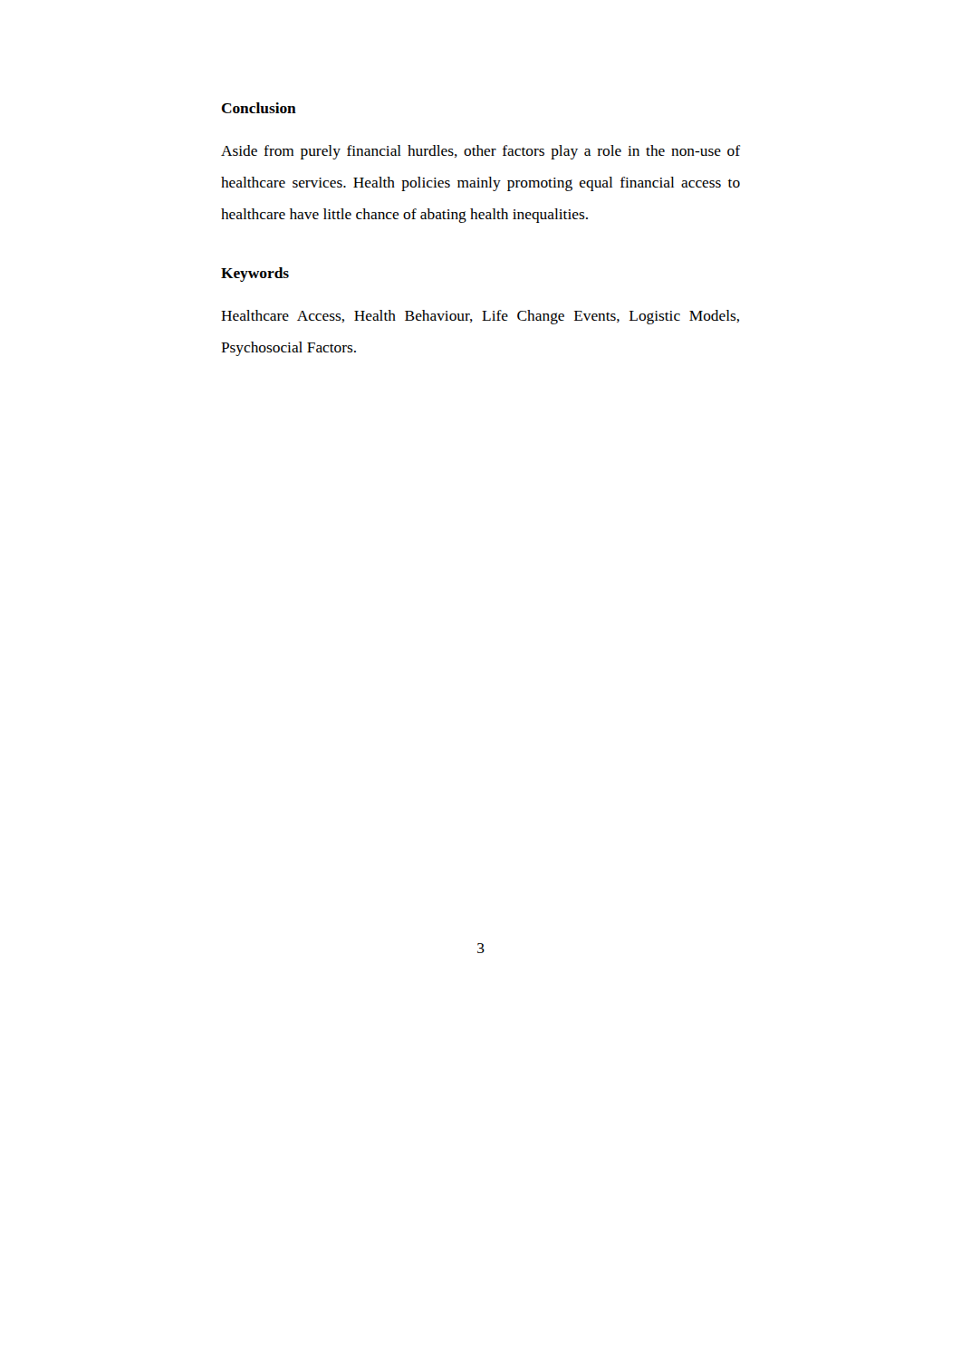Conclusion
Aside from purely financial hurdles, other factors play a role in the non-use of healthcare services. Health policies mainly promoting equal financial access to healthcare have little chance of abating health inequalities.
Keywords
Healthcare Access, Health Behaviour, Life Change Events, Logistic Models, Psychosocial Factors.
3